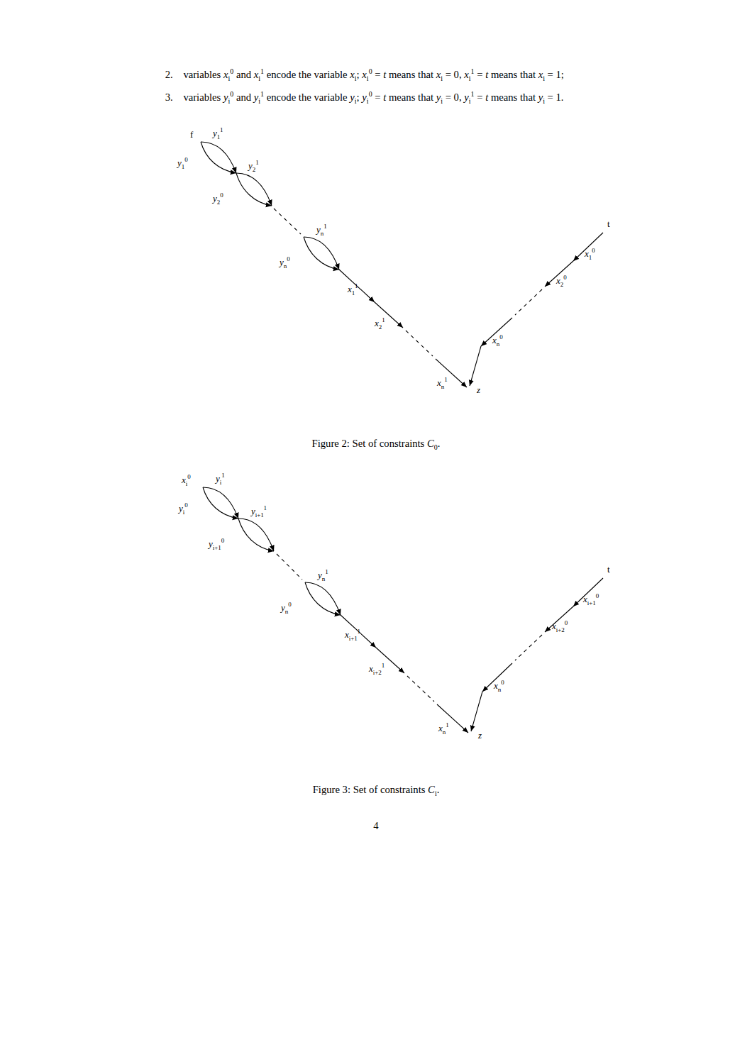2. variables xi0 and xi1 encode the variable xi; xi0 = t means that xi = 0, xi1 = t means that xi = 1;
3. variables yi0 and yi1 encode the variable yi; yi0 = t means that yi = 0, yi1 = t means that yi = 1.
f y11 y10 y21 y20 yn1 yn0 x11 x21 xn1 z t x10 x20 xn0
Figure 2: Set of constraints C0.
xi0 yi1 yi0 yi+11 yi+10 yn1 yn0 xi+11 xi+21 xn1 z t xi+10 xi+20 xn0
Figure 3: Set of constraints Ci.
4